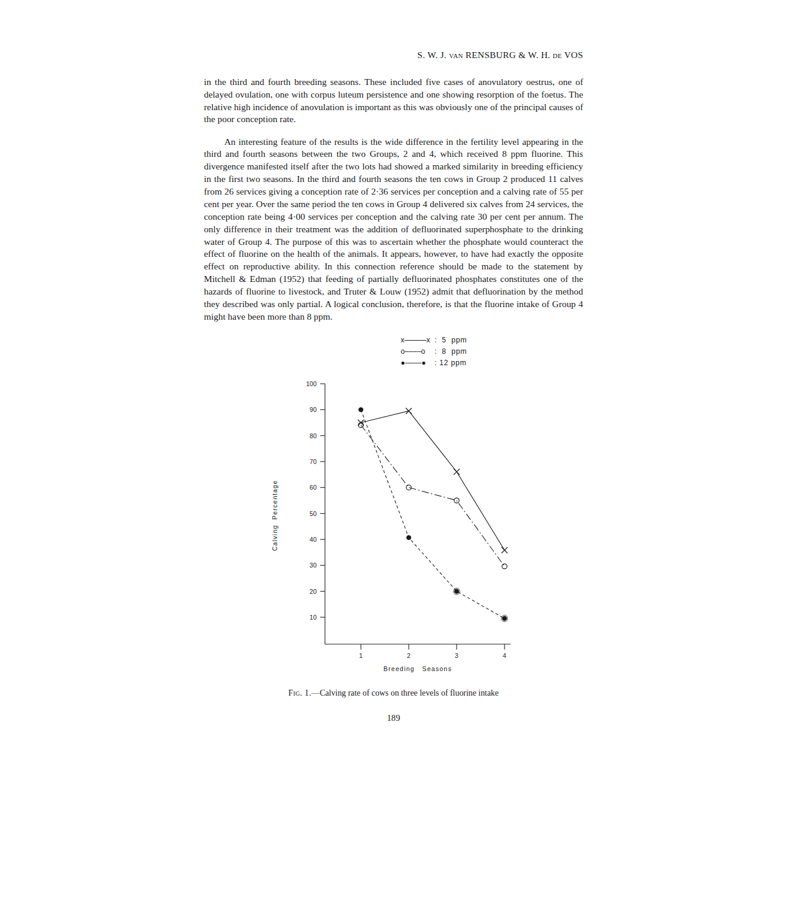S. W. J. van RENSBURG & W. H. de VOS
in the third and fourth breeding seasons. These included five cases of anovulatory oestrus, one of delayed ovulation, one with corpus luteum persistence and one showing resorption of the foetus. The relative high incidence of anovulation is important as this was obviously one of the principal causes of the poor conception rate.
An interesting feature of the results is the wide difference in the fertility level appearing in the third and fourth seasons between the two Groups, 2 and 4, which received 8 ppm fluorine. This divergence manifested itself after the two lots had showed a marked similarity in breeding efficiency in the first two seasons. In the third and fourth seasons the ten cows in Group 2 produced 11 calves from 26 services giving a conception rate of 2·36 services per conception and a calving rate of 55 per cent per year. Over the same period the ten cows in Group 4 delivered six calves from 24 services, the conception rate being 4·00 services per conception and the calving rate 30 per cent per annum. The only difference in their treatment was the addition of defluorinated superphosphate to the drinking water of Group 4. The purpose of this was to ascertain whether the phosphate would counteract the effect of fluorine on the health of the animals. It appears, however, to have had exactly the opposite effect on reproductive ability. In this connection reference should be made to the statement by Mitchell & Edman (1952) that feeding of partially defluorinated phosphates constitutes one of the hazards of fluorine to livestock, and Truter & Louw (1952) admit that defluorination by the method they described was only partial. A logical conclusion, therefore, is that the fluorine intake of Group 4 might have been more than 8 ppm.
x———x: 5 ppm
o––––o: 8 ppm
●––––●: 12 ppm
100 90 80 70 60 50 40 30 20 10 1 2 3 4 Calving Percentage Breeding Seasons
Fig. 1.—Calving rate of cows on three levels of fluorine intake
189